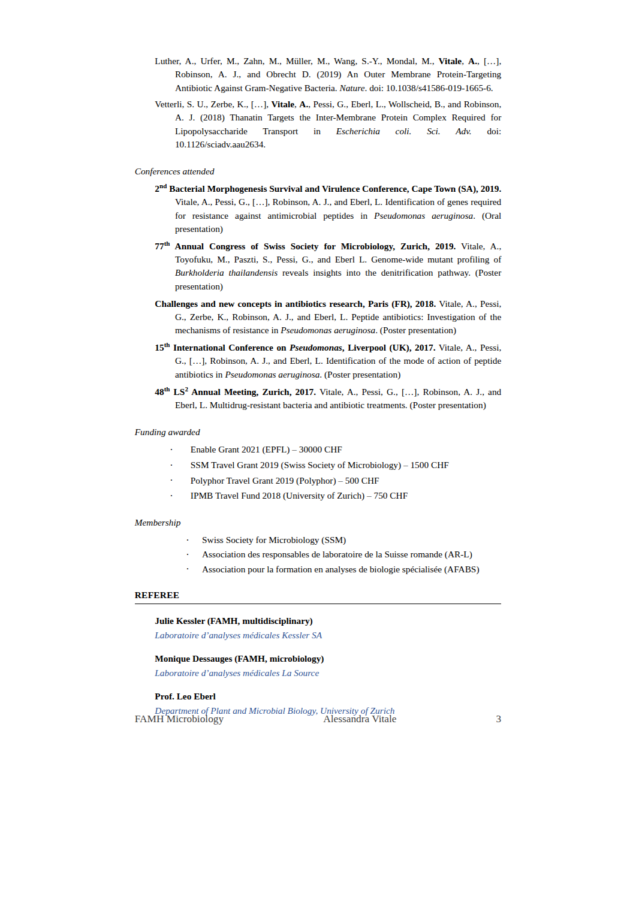Luther, A., Urfer, M., Zahn, M., Müller, M., Wang, S.-Y., Mondal, M., Vitale, A., […], Robinson, A. J., and Obrecht D. (2019) An Outer Membrane Protein-Targeting Antibiotic Against Gram-Negative Bacteria. Nature. doi: 10.1038/s41586-019-1665-6.
Vetterli, S. U., Zerbe, K., […], Vitale, A., Pessi, G., Eberl, L., Wollscheid, B., and Robinson, A. J. (2018) Thanatin Targets the Inter-Membrane Protein Complex Required for Lipopolysaccharide Transport in Escherichia coli. Sci. Adv. doi: 10.1126/sciadv.aau2634.
Conferences attended
2nd Bacterial Morphogenesis Survival and Virulence Conference, Cape Town (SA), 2019. Vitale, A., Pessi, G., […], Robinson, A. J., and Eberl, L. Identification of genes required for resistance against antimicrobial peptides in Pseudomonas aeruginosa. (Oral presentation)
77th Annual Congress of Swiss Society for Microbiology, Zurich, 2019. Vitale, A., Toyofuku, M., Paszti, S., Pessi, G., and Eberl L. Genome-wide mutant profiling of Burkholderia thailandensis reveals insights into the denitrification pathway. (Poster presentation)
Challenges and new concepts in antibiotics research, Paris (FR), 2018. Vitale, A., Pessi, G., Zerbe, K., Robinson, A. J., and Eberl, L. Peptide antibiotics: Investigation of the mechanisms of resistance in Pseudomonas aeruginosa. (Poster presentation)
15th International Conference on Pseudomonas, Liverpool (UK), 2017. Vitale, A., Pessi, G., […], Robinson, A. J., and Eberl, L. Identification of the mode of action of peptide antibiotics in Pseudomonas aeruginosa. (Poster presentation)
48th LS2 Annual Meeting, Zurich, 2017. Vitale, A., Pessi, G., […], Robinson, A. J., and Eberl, L. Multidrug-resistant bacteria and antibiotic treatments. (Poster presentation)
Funding awarded
Enable Grant 2021 (EPFL) – 30000 CHF
SSM Travel Grant 2019 (Swiss Society of Microbiology) – 1500 CHF
Polyphor Travel Grant 2019 (Polyphor) – 500 CHF
IPMB Travel Fund 2018 (University of Zurich) – 750 CHF
Membership
Swiss Society for Microbiology (SSM)
Association des responsables de laboratoire de la Suisse romande (AR-L)
Association pour la formation en analyses de biologie spécialisée (AFABS)
REFEREE
Julie Kessler (FAMH, multidisciplinary)
Laboratoire d’analyses médicales Kessler SA
Monique Dessauges (FAMH, microbiology)
Laboratoire d’analyses médicales La Source
Prof. Leo Eberl
Department of Plant and Microbial Biology, University of Zurich
FAMH Microbiology
Alessandra Vitale
3